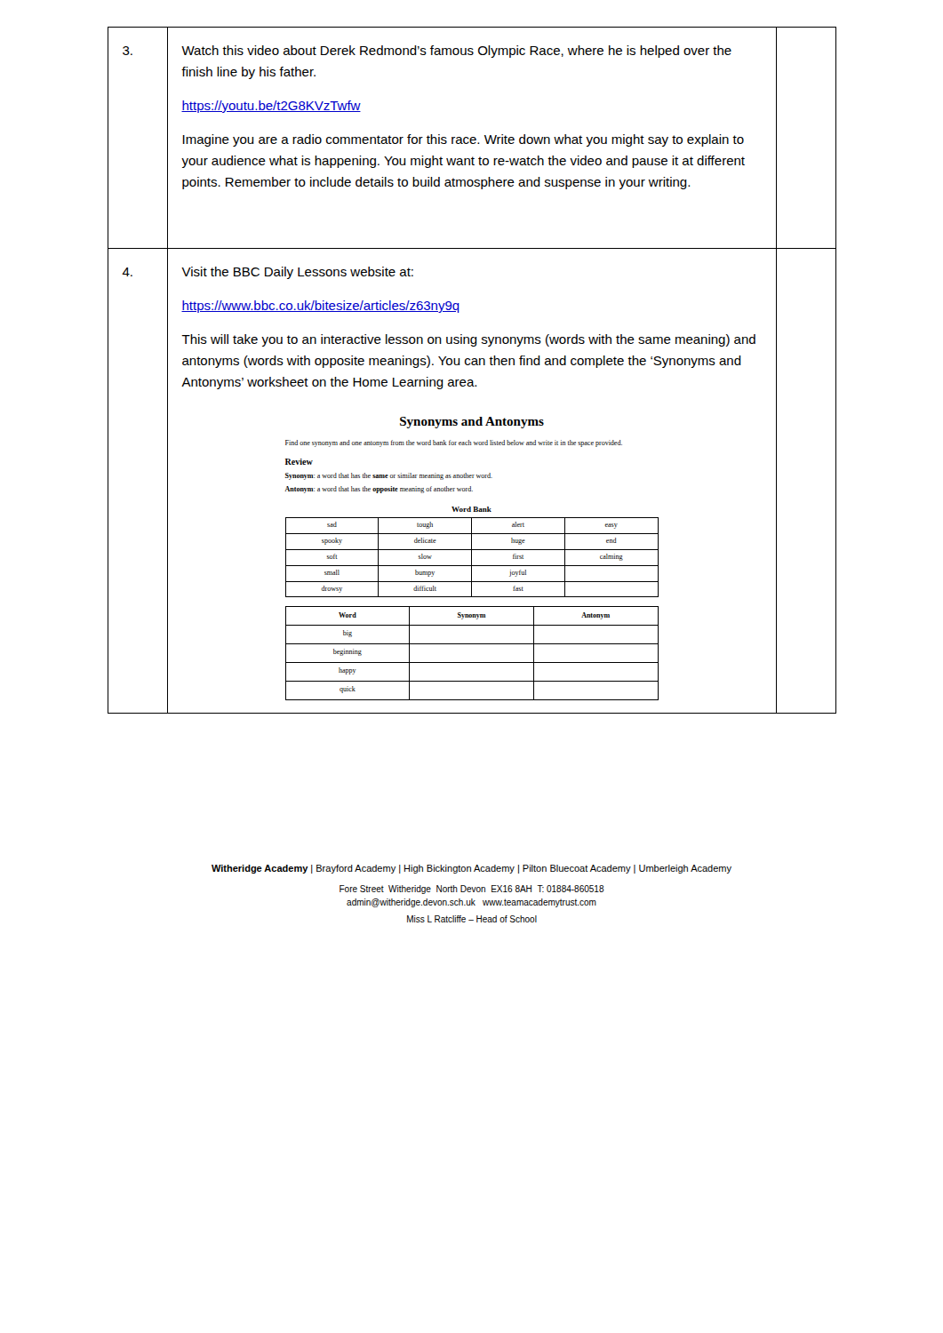| 3. | Watch this video about Derek Redmond’s famous Olympic Race, where he is helped over the finish line by his father. https://youtu.be/t2G8KVzTwfw Imagine you are a radio commentator for this race. Write down what you might say to explain to your audience what is happening. You might want to re-watch the video and pause it at different points. Remember to include details to build atmosphere and suspense in your writing. | |
| 4. | Visit the BBC Daily Lessons website at: https://www.bbc.co.uk/bitesize/articles/z63ny9q This will take you to an interactive lesson on using synonyms (words with the same meaning) and antonyms (words with opposite meanings). You can then find and complete the ‘Synonyms and Antonyms’ worksheet on the Home Learning area. Synonyms and Antonyms Find one synonym and one antonym from the word bank for each word listed below and write it in the space provided. Review Synonym : a word that has the same or similar meaning as another word. Antonym : a word that has the opposite meaning of another word. Word Bank / sad / tough / alert / easy / / spooky / delicate / huge / end / / soft / slow / first / calming / / small / bumpy / joyful / / / drowsy / difficult / fast / / / Word / Synonym / Antonym / / --- / --- / --- / / big / / / / beginning / / / / happy / / / / quick / / / | |
Witheridge Academy | Brayford Academy | High Bickington Academy | Pilton Bluecoat Academy | Umberleigh Academy
Fore Street Witheridge North Devon EX16 8AH T: 01884-860518
admin@witheridge.devon.sch.uk www.teamacademytrust.com
Miss L Ratcliffe – Head of School